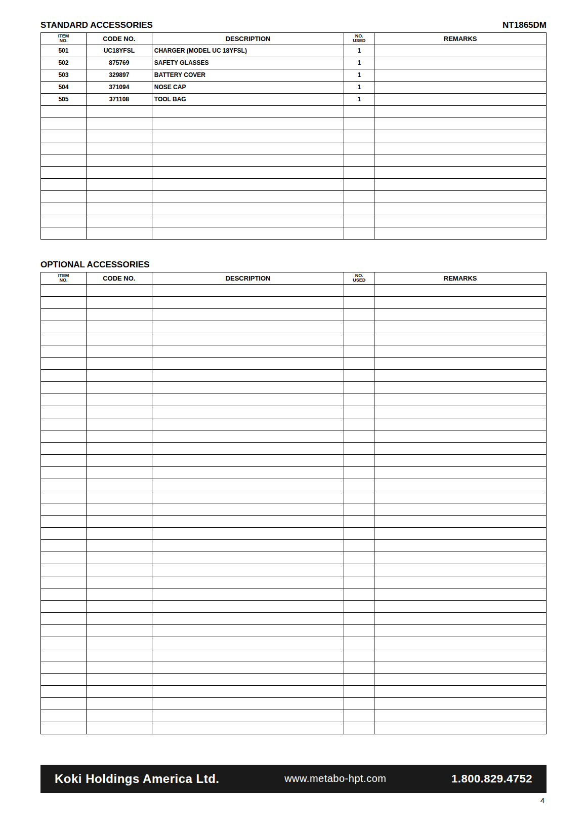STANDARD ACCESSORIES NT1865DM
| ITEM NO. | CODE NO. | DESCRIPTION | NO. USED | REMARKS |
| --- | --- | --- | --- | --- |
| 501 | UC18YFSL | CHARGER (MODEL UC 18YFSL) | 1 | |
| 502 | 875769 | SAFETY GLASSES | 1 | |
| 503 | 329897 | BATTERY COVER | 1 | |
| 504 | 371094 | NOSE CAP | 1 | |
| 505 | 371108 | TOOL BAG | 1 | |
OPTIONAL ACCESSORIES
| ITEM NO. | CODE NO. | DESCRIPTION | NO. USED | REMARKS |
| --- | --- | --- | --- | --- |
Koki Holdings America Ltd. www.metabo-hpt.com 1.800.829.4752
4